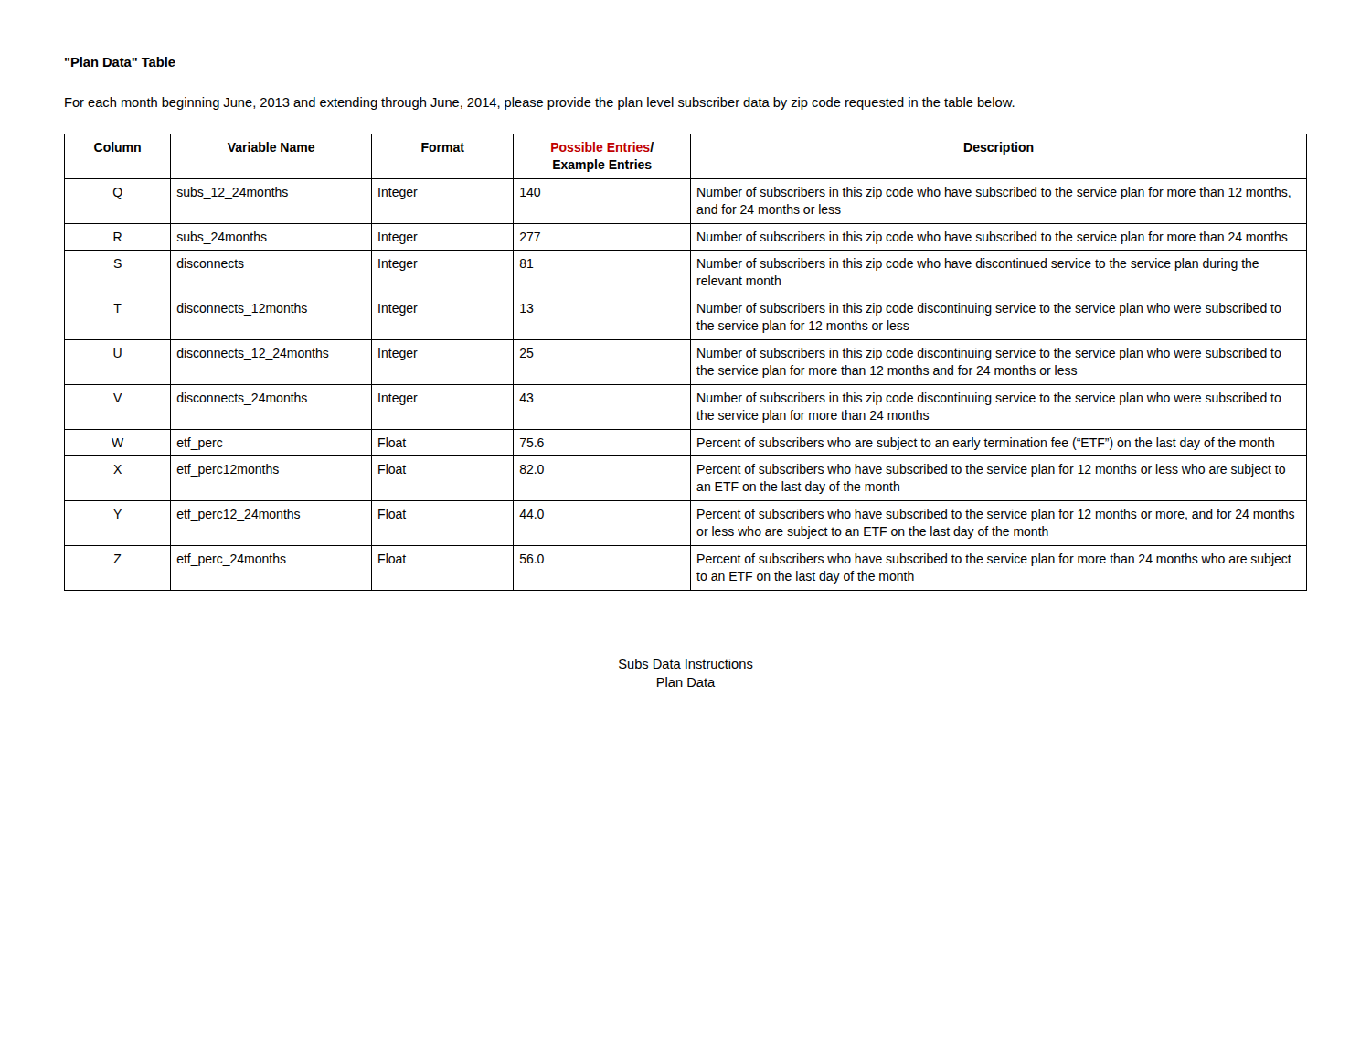"Plan Data" Table
For each month beginning June, 2013 and extending through June, 2014, please provide the plan level subscriber data by zip code requested in the table below.
| Column | Variable Name | Format | Possible Entries / Example Entries | Description |
| --- | --- | --- | --- | --- |
| Q | subs_12_24months | Integer | 140 | Number of subscribers in this zip code who have subscribed to the service plan for more than 12 months, and for 24 months or less |
| R | subs_24months | Integer | 277 | Number of subscribers in this zip code who have subscribed to the service plan for more than 24 months |
| S | disconnects | Integer | 81 | Number of subscribers in this zip code who have discontinued service to the service plan during the relevant month |
| T | disconnects_12months | Integer | 13 | Number of subscribers in this zip code discontinuing service to the service plan who were subscribed to the service plan for 12 months or less |
| U | disconnects_12_24months | Integer | 25 | Number of subscribers in this zip code discontinuing service to the service plan who were subscribed to the service plan for more than 12 months and for 24 months or less |
| V | disconnects_24months | Integer | 43 | Number of subscribers in this zip code discontinuing service to the service plan who were subscribed to the service plan for more than 24 months |
| W | etf_perc | Float | 75.6 | Percent of subscribers who are subject to an early termination fee (“ETF”) on the last day of the month |
| X | etf_perc12months | Float | 82.0 | Percent of subscribers who have subscribed to the service plan for 12 months or less who are subject to an ETF on the last day of the month |
| Y | etf_perc12_24months | Float | 44.0 | Percent of subscribers who have subscribed to the service plan for 12 months or more, and for 24 months or less who are subject to an ETF on the last day of the month |
| Z | etf_perc_24months | Float | 56.0 | Percent of subscribers who have subscribed to the service plan for more than 24 months who are subject to an ETF on the last day of the month |
Subs Data Instructions
Plan Data